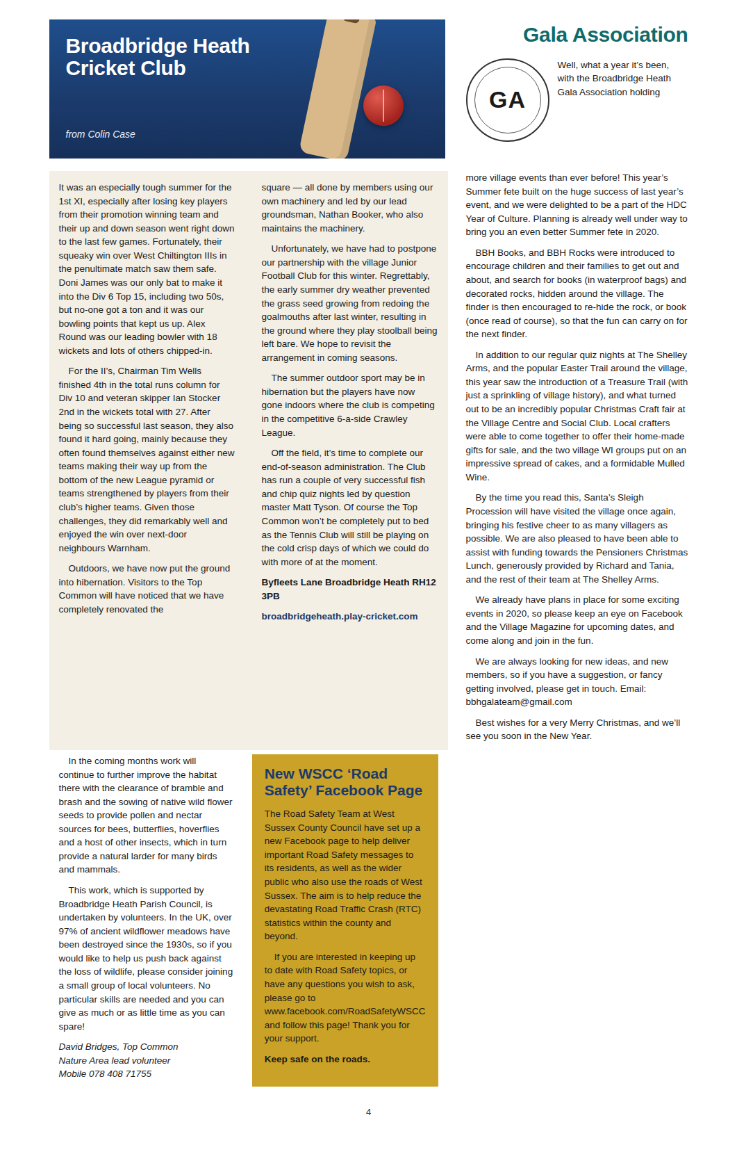Broadbridge Heath
Cricket Club
from Colin Case
Gala Association
GA
Well, what a year it’s been, with the Broadbridge Heath Gala Association holding
It was an especially tough summer for the 1st XI, especially after losing key players from their promotion winning team and their up and down season went right down to the last few games. Fortunately, their squeaky win over West Chiltington IIIs in the penultimate match saw them safe. Doni James was our only bat to make it into the Div 6 Top 15, including two 50s, but no-one got a ton and it was our bowling points that kept us up. Alex Round was our leading bowler with 18 wickets and lots of others chipped-in.
For the II’s, Chairman Tim Wells finished 4th in the total runs column for Div 10 and veteran skipper Ian Stocker 2nd in the wickets total with 27. After being so successful last season, they also found it hard going, mainly because they often found themselves against either new teams making their way up from the bottom of the new League pyramid or teams strengthened by players from their club’s higher teams. Given those challenges, they did remarkably well and enjoyed the win over next-door neighbours Warnham.
Outdoors, we have now put the ground into hibernation. Visitors to the Top Common will have noticed that we have completely renovated the
square — all done by members using our own machinery and led by our lead groundsman, Nathan Booker, who also maintains the machinery.
Unfortunately, we have had to postpone our partnership with the village Junior Football Club for this winter. Regrettably, the early summer dry weather prevented the grass seed growing from redoing the goalmouths after last winter, resulting in the ground where they play stoolball being left bare. We hope to revisit the arrangement in coming seasons.
The summer outdoor sport may be in hibernation but the players have now gone indoors where the club is competing in the competitive 6-a-side Crawley League.
Off the field, it’s time to complete our end-of-season administration. The Club has run a couple of very successful fish and chip quiz nights led by question master Matt Tyson. Of course the Top Common won’t be completely put to bed as the Tennis Club will still be playing on the cold crisp days of which we could do with more of at the moment.
Byfleets Lane Broadbridge Heath RH12 3PB
broadbridgeheath.play-cricket.com
more village events than ever before! This year’s Summer fete built on the huge success of last year’s event, and we were delighted to be a part of the HDC Year of Culture. Planning is already well under way to bring you an even better Summer fete in 2020.
BBH Books, and BBH Rocks were introduced to encourage children and their families to get out and about, and search for books (in waterproof bags) and decorated rocks, hidden around the village. The finder is then encouraged to re-hide the rock, or book (once read of course), so that the fun can carry on for the next finder.
In addition to our regular quiz nights at The Shelley Arms, and the popular Easter Trail around the village, this year saw the introduction of a Treasure Trail (with just a sprinkling of village history), and what turned out to be an incredibly popular Christmas Craft fair at the Village Centre and Social Club. Local crafters were able to come together to offer their home-made gifts for sale, and the two village WI groups put on an impressive spread of cakes, and a formidable Mulled Wine.
By the time you read this, Santa’s Sleigh Procession will have visited the village once again, bringing his festive cheer to as many villagers as possible. We are also pleased to have been able to assist with funding towards the Pensioners Christmas Lunch, generously provided by Richard and Tania, and the rest of their team at The Shelley Arms.
We already have plans in place for some exciting events in 2020, so please keep an eye on Facebook and the Village Magazine for upcoming dates, and come along and join in the fun.
We are always looking for new ideas, and new members, so if you have a suggestion, or fancy getting involved, please get in touch. Email: bbhgalateam@gmail.com
Best wishes for a very Merry Christmas, and we’ll see you soon in the New Year.
In the coming months work will continue to further improve the habitat there with the clearance of bramble and brash and the sowing of native wild flower seeds to provide pollen and nectar sources for bees, butterflies, hoverflies and a host of other insects, which in turn provide a natural larder for many birds and mammals.
This work, which is supported by Broadbridge Heath Parish Council, is undertaken by volunteers. In the UK, over 97% of ancient wildflower meadows have been destroyed since the 1930s, so if you would like to help us push back against the loss of wildlife, please consider joining a small group of local volunteers. No particular skills are needed and you can give as much or as little time as you can spare!
David Bridges, Top Common
Nature Area lead volunteer
Mobile 078 408 71755
New WSCC ‘Road Safety’ Facebook Page
The Road Safety Team at West Sussex County Council have set up a new Facebook page to help deliver important Road Safety messages to its residents, as well as the wider public who also use the roads of West Sussex. The aim is to help reduce the devastating Road Traffic Crash (RTC) statistics within the county and beyond.
If you are interested in keeping up to date with Road Safety topics, or have any questions you wish to ask, please go to www.facebook.com/RoadSafetyWSCC and follow this page! Thank you for your support.
Keep safe on the roads.
4